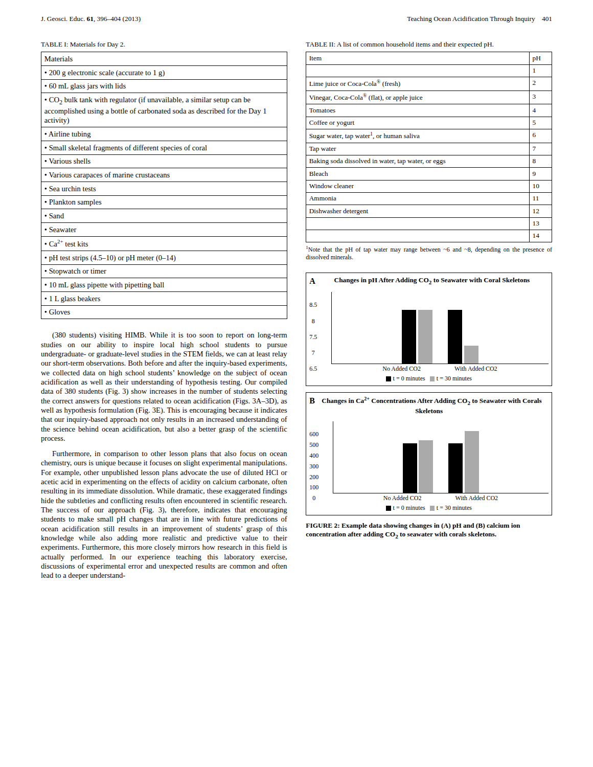J. Geosci. Educ. 61, 396–404 (2013)
Teaching Ocean Acidification Through Inquiry 401
TABLE I: Materials for Day 2.
Materials
• 200 g electronic scale (accurate to 1 g)
• 60 mL glass jars with lids
• CO2 bulk tank with regulator (if unavailable, a similar setup can be accomplished using a bottle of carbonated soda as described for the Day 1 activity)
• Airline tubing
• Small skeletal fragments of different species of coral
• Various shells
• Various carapaces of marine crustaceans
• Sea urchin tests
• Plankton samples
• Sand
• Seawater
• Ca2+ test kits
• pH test strips (4.5–10) or pH meter (0–14)
• Stopwatch or timer
• 10 mL glass pipette with pipetting ball
• 1 L glass beakers
• Gloves
(380 students) visiting HIMB. While it is too soon to report on long-term studies on our ability to inspire local high school students to pursue undergraduate- or graduate-level studies in the STEM fields, we can at least relay our short-term observations. Both before and after the inquiry-based experiments, we collected data on high school students’ knowledge on the subject of ocean acidification as well as their understanding of hypothesis testing. Our compiled data of 380 students (Fig. 3) show increases in the number of students selecting the correct answers for questions related to ocean acidification (Figs. 3A–3D), as well as hypothesis formulation (Fig. 3E). This is encouraging because it indicates that our inquiry-based approach not only results in an increased understanding of the science behind ocean acidification, but also a better grasp of the scientific process.
Furthermore, in comparison to other lesson plans that also focus on ocean chemistry, ours is unique because it focuses on slight experimental manipulations. For example, other unpublished lesson plans advocate the use of diluted HCl or acetic acid in experimenting on the effects of acidity on calcium carbonate, often resulting in its immediate dissolution. While dramatic, these exaggerated findings hide the subtleties and conflicting results often encountered in scientific research. The success of our approach (Fig. 3), therefore, indicates that encouraging students to make small pH changes that are in line with future predictions of ocean acidification still results in an improvement of students’ grasp of this knowledge while also adding more realistic and predictive value to their experiments. Furthermore, this more closely mirrors how research in this field is actually performed. In our experience teaching this laboratory exercise, discussions of experimental error and unexpected results are common and often lead to a deeper understand-
TABLE II: A list of common household items and their expected pH.
| Item | pH |
| --- | --- |
| | 1 |
| Lime juice or Coca-Cola ® (fresh) | 2 |
| Vinegar, Coca-Cola ® (flat), or apple juice | 3 |
| Tomatoes | 4 |
| Coffee or yogurt | 5 |
| Sugar water, tap water 1 , or human saliva | 6 |
| Tap water | 7 |
| Baking soda dissolved in water, tap water, or eggs | 8 |
| Bleach | 9 |
| Window cleaner | 10 |
| Ammonia | 11 |
| Dishwasher detergent | 12 |
| | 13 |
| | 14 |
1Note that the pH of tap water may range between ~6 and ~8, depending on the presence of dissolved minerals.
A
Changes in pH After Adding CO2 to Seawater with Coral Skeletons
8.587.576.5
No Added CO2 With Added CO2
t = 0 minutes t = 30 minutes
B
Changes in Ca2+ Concentrations After Adding CO2 to Seawater with Corals Skeletons
6005004003002001000
No Added CO2 With Added CO2
t = 0 minutes t = 30 minutes
FIGURE 2: Example data showing changes in (A) pH and (B) calcium ion concentration after adding CO2 to seawater with corals skeletons.